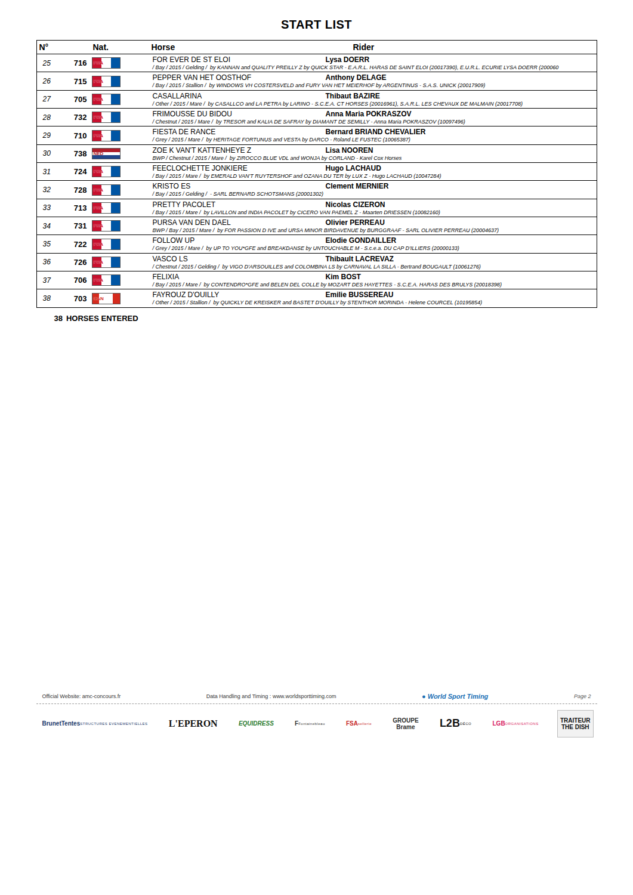START LIST
| N° | Nat. | Horse | Rider |
| --- | --- | --- | --- |
| 25 | 716 | FRA | FOR EVER DE ST ELOI Lysa DOERR / Bay / 2015 / Gelding / by KANNAN and QUALITY PREILLY Z by QUICK STAR - E.A.R.L. HARAS DE SAINT ELOI (20017390), E.U.R.L. ECURIE LYSA DOERR (200060 |
| 26 | 715 | FRA | PEPPER VAN HET OOSTHOF Anthony DELAGE / Bay / 2015 / Stallion / by WINDOWS VH COSTERSVELD and FURY VAN HET MEIERHOF by ARGENTINUS - S.A.S. UNICK (20017909) |
| 27 | 705 | FRA | CASALLARINA Thibaut BAZIRE / Other / 2015 / Mare / by CASALLCO and LA PETRA by LARINO - S.C.E.A. CT HORSES (20016961), S.A.R.L. LES CHEVAUX DE MALMAIN (20017708) |
| 28 | 732 | FRA | FRIMOUSSE DU BIDOU Anna Maria POKRASZOV / Chestnut / 2015 / Mare / by TRESOR and KALIA DE SAFRAY by DIAMANT DE SEMILLY - Anna Maria POKRASZOV (10097496) |
| 29 | 710 | FRA | FIESTA DE RANCE Bernard BRIAND CHEVALIER / Grey / 2015 / Mare / by HERITAGE FORTUNUS and VESTA by DARCO - Roland LE FUSTEC (10065387) |
| 30 | 738 | NED | ZOE K VAN'T KATTENHEYE Z Lisa NOOREN BWP / Chestnut / 2015 / Mare / by ZIROCCO BLUE VDL and WONJA by CORLAND - Karel Cox Horses |
| 31 | 724 | FRA | FEECLOCHETTE JONKIERE Hugo LACHAUD / Bay / 2015 / Mare / by EMERALD VAN'T RUYTERSHOF and OZANA DU TER by LUX Z - Hugo LACHAUD (10047284) |
| 32 | 728 | FRA | KRISTO ES Clement MERNIER / Bay / 2015 / Gelding / - SARL BERNARD SCHOTSMANS (20001302) |
| 33 | 713 | FRA | PRETTY PACOLET Nicolas CIZERON / Bay / 2015 / Mare / by LAVILLON and INDIA PACOLET by CICERO VAN PAEMEL Z - Maarten DRIESSEN (10082160) |
| 34 | 731 | FRA | PURSA VAN DEN DAEL Olivier PERREAU BWP / Bay / 2015 / Mare / by FOR PASSION D IVE and URSA MINOR BIRDAVENUE by BURGGRAAF - SARL OLIVIER PERREAU (20004637) |
| 35 | 722 | FRA | FOLLOW UP Elodie GONDAILLER / Grey / 2015 / Mare / by UP TO YOU*GFE and BREAKDANSE by UNTOUCHABLE M - S.c.e.a. DU CAP D'ILLIERS (20000133) |
| 36 | 726 | FRA | VASCO LS Thibault LACREVAZ / Chestnut / 2015 / Gelding / by VIGO D'ARSOUILLES and COLOMBINA LS by CARNAVAL LA SILLA - Bertrand BOUGAULT (10061276) |
| 37 | 706 | FRA | FELIXIA Kim BOST / Bay / 2015 / Mare / by CONTENDRO*GFE and BELEN DEL COLLE by MOZART DES HAYETTES - S.C.E.A. HARAS DES BRULYS (20018398) |
| 38 | 703 | CAN | FAYROUZ D'OUILLY Emilie BUSSEREAU / Other / 2015 / Stallion / by QUICKLY DE KREISKER and BASTET D'OUILLY by STENTHOR MORINDA - Helene COURCEL (10195854) |
38 HORSES ENTERED
Official Website: amc-concours.fr Data Handling and Timing : www.worldsporttiming.com ● World Sport Timing Page 2
BrunetTentesSTRUCTURES EVENEMENTIELLES
L'EPERON
EQUIDRESS
FFontainebleau
FSAsellerie
GROUPE
Brame
L2BDÉCO
LGBORGANISATIONS
TRAITEUR
THE DISH